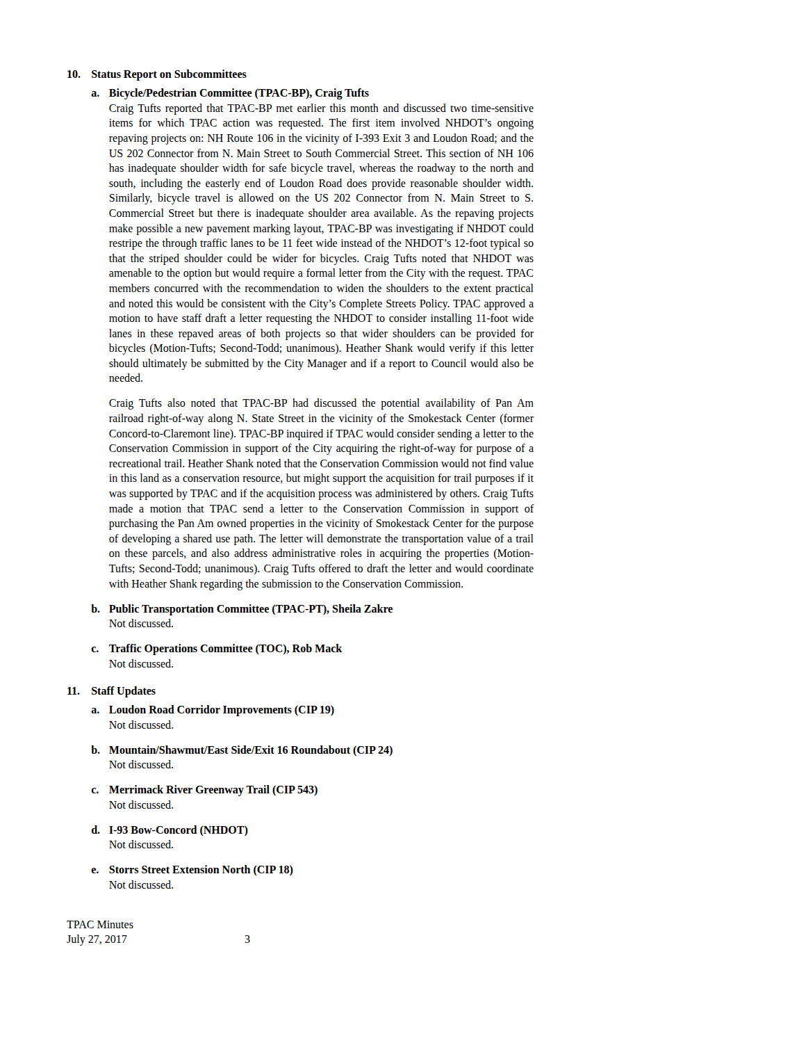10. Status Report on Subcommittees
a. Bicycle/Pedestrian Committee (TPAC-BP), Craig Tufts
Craig Tufts reported that TPAC-BP met earlier this month and discussed two time-sensitive items for which TPAC action was requested. The first item involved NHDOT’s ongoing repaving projects on: NH Route 106 in the vicinity of I-393 Exit 3 and Loudon Road; and the US 202 Connector from N. Main Street to South Commercial Street. This section of NH 106 has inadequate shoulder width for safe bicycle travel, whereas the roadway to the north and south, including the easterly end of Loudon Road does provide reasonable shoulder width. Similarly, bicycle travel is allowed on the US 202 Connector from N. Main Street to S. Commercial Street but there is inadequate shoulder area available. As the repaving projects make possible a new pavement marking layout, TPAC-BP was investigating if NHDOT could restripe the through traffic lanes to be 11 feet wide instead of the NHDOT’s 12-foot typical so that the striped shoulder could be wider for bicycles. Craig Tufts noted that NHDOT was amenable to the option but would require a formal letter from the City with the request. TPAC members concurred with the recommendation to widen the shoulders to the extent practical and noted this would be consistent with the City’s Complete Streets Policy. TPAC approved a motion to have staff draft a letter requesting the NHDOT to consider installing 11-foot wide lanes in these repaved areas of both projects so that wider shoulders can be provided for bicycles (Motion-Tufts; Second-Todd; unanimous). Heather Shank would verify if this letter should ultimately be submitted by the City Manager and if a report to Council would also be needed.
Craig Tufts also noted that TPAC-BP had discussed the potential availability of Pan Am railroad right-of-way along N. State Street in the vicinity of the Smokestack Center (former Concord-to-Claremont line). TPAC-BP inquired if TPAC would consider sending a letter to the Conservation Commission in support of the City acquiring the right-of-way for purpose of a recreational trail. Heather Shank noted that the Conservation Commission would not find value in this land as a conservation resource, but might support the acquisition for trail purposes if it was supported by TPAC and if the acquisition process was administered by others. Craig Tufts made a motion that TPAC send a letter to the Conservation Commission in support of purchasing the Pan Am owned properties in the vicinity of Smokestack Center for the purpose of developing a shared use path. The letter will demonstrate the transportation value of a trail on these parcels, and also address administrative roles in acquiring the properties (Motion-Tufts; Second-Todd; unanimous). Craig Tufts offered to draft the letter and would coordinate with Heather Shank regarding the submission to the Conservation Commission.
b. Public Transportation Committee (TPAC-PT), Sheila Zakre
Not discussed.
c. Traffic Operations Committee (TOC), Rob Mack
Not discussed.
11. Staff Updates
a. Loudon Road Corridor Improvements (CIP 19)
Not discussed.
b. Mountain/Shawmut/East Side/Exit 16 Roundabout (CIP 24)
Not discussed.
c. Merrimack River Greenway Trail (CIP 543)
Not discussed.
d. I-93 Bow-Concord (NHDOT)
Not discussed.
e. Storrs Street Extension North (CIP 18)
Not discussed.
TPAC Minutes
July 27, 20173